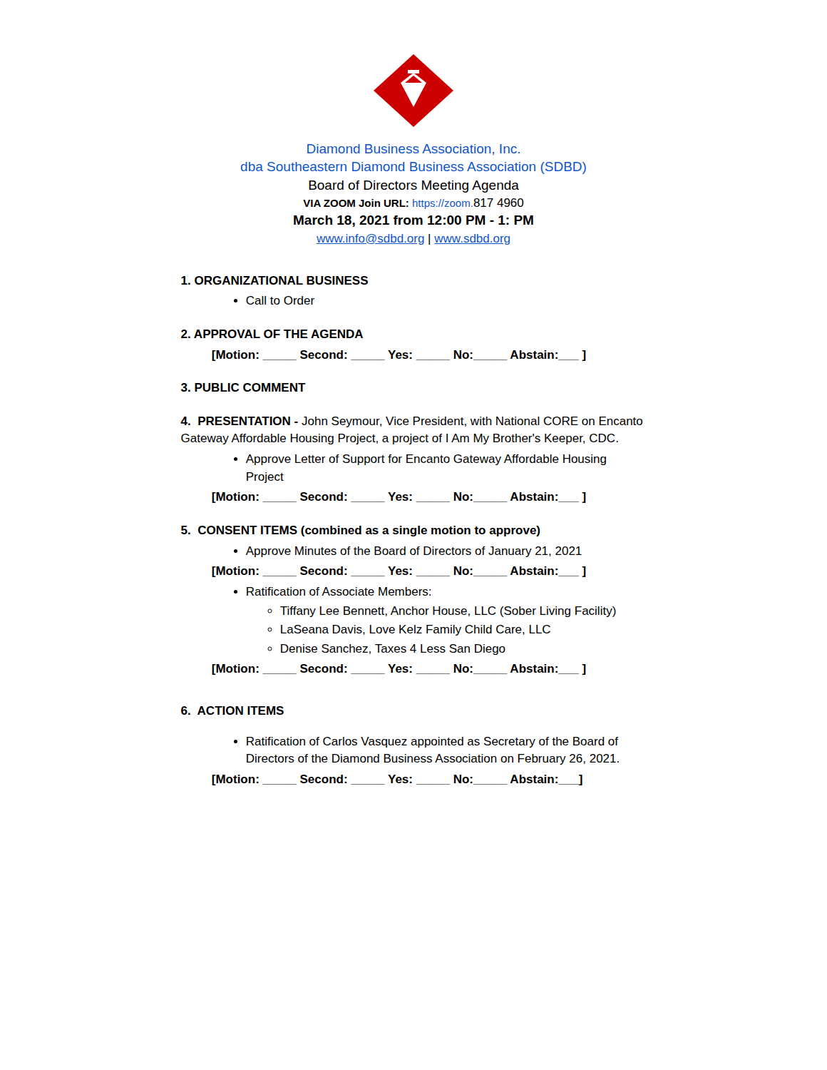Diamond Business Association, Inc.
dba Southeastern Diamond Business Association (SDBD)
Board of Directors Meeting Agenda
VIA ZOOM Join URL: https://zoom. 817 4960
March 18, 2021 from 12:00 PM - 1: PM
www.info@sdbd.org | www.sdbd.org
1. ORGANIZATIONAL BUSINESS
Call to Order
2. APPROVAL OF THE AGENDA
[Motion: _____ Second: _____ Yes: _____ No:_____ Abstain:___ ]
3. PUBLIC COMMENT
4. PRESENTATION - John Seymour, Vice President, with National CORE on Encanto Gateway Affordable Housing Project, a project of I Am My Brother's Keeper, CDC.
Approve Letter of Support for Encanto Gateway Affordable Housing Project
[Motion: _____ Second: _____ Yes: _____ No:_____ Abstain:___ ]
5. CONSENT ITEMS (combined as a single motion to approve)
Approve Minutes of the Board of Directors of January 21, 2021
[Motion: _____ Second: _____ Yes: _____ No:_____ Abstain:___ ]
Ratification of Associate Members:
Tiffany Lee Bennett, Anchor House, LLC (Sober Living Facility)
LaSeana Davis, Love Kelz Family Child Care, LLC
Denise Sanchez, Taxes 4 Less San Diego
[Motion: _____ Second: _____ Yes: _____ No:_____ Abstain:___ ]
6. ACTION ITEMS
Ratification of Carlos Vasquez appointed as Secretary of the Board of Directors of the Diamond Business Association on February 26, 2021.
[Motion: _____ Second: _____ Yes: _____ No:_____ Abstain:___]